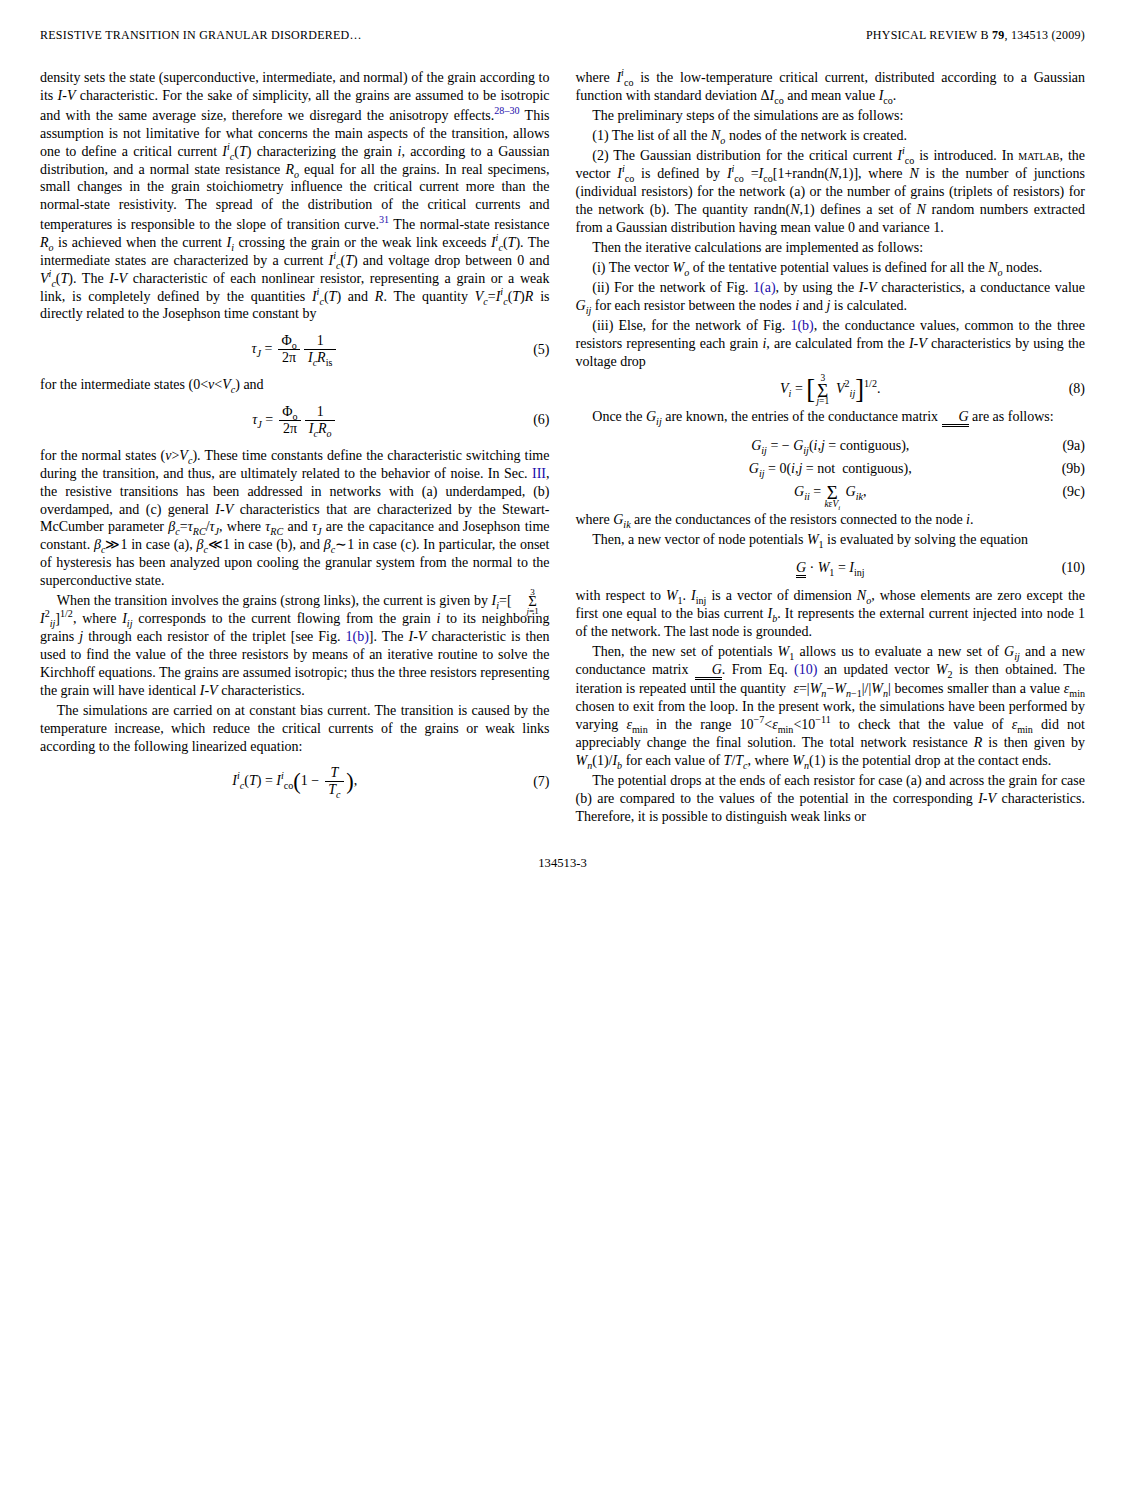Resistive transition in granular disordered…
Physical Review B 79, 134513 (2009)
density sets the state (superconductive, intermediate, and normal) of the grain according to its I-V characteristic. For the sake of simplicity, all the grains are assumed to be isotropic and with the same average size, therefore we disregard the anisotropy effects.28–30 This assumption is not limitative for what concerns the main aspects of the transition, allows one to define a critical current Iic(T) characterizing the grain i, according to a Gaussian distribution, and a normal state resistance Ro equal for all the grains. In real specimens, small changes in the grain stoichiometry influence the critical current more than the normal-state resistivity. The spread of the distribution of the critical currents and temperatures is responsible to the slope of transition curve.31 The normal-state resistance Ro is achieved when the current Ii crossing the grain or the weak link exceeds Iic(T). The intermediate states are characterized by a current Iic(T) and voltage drop between 0 and Vic(T). The I-V characteristic of each nonlinear resistor, representing a grain or a weak link, is completely defined by the quantities Iic(T) and R. The quantity Vc=Iic(T)R is directly related to the Josephson time constant by
τJ = Φo 2π 1 IcRis (5)
for the intermediate states (0<v<Vc) and
τJ = Φo 2π 1 IcRo (6)
for the normal states (v>Vc). These time constants define the characteristic switching time during the transition, and thus, are ultimately related to the behavior of noise. In Sec. III, the resistive transitions has been addressed in networks with (a) underdamped, (b) overdamped, and (c) general I-V characteristics that are characterized by the Stewart-McCumber parameter βc=τRC/τJ, where τRC and τJ are the capacitance and Josephson time constant. βc≫1 in case (a), βc≪1 in case (b), and βc∼1 in case (c). In particular, the onset of hysteresis has been analyzed upon cooling the granular system from the normal to the superconductive state.
When the transition involves the grains (strong links), the current is given by Ii=[Σ3 j=1 I2ij]1/2, where Iij corresponds to the current flowing from the grain i to its neighboring grains j through each resistor of the triplet [see Fig. 1(b)]. The I-V characteristic is then used to find the value of the three resistors by means of an iterative routine to solve the Kirchhoff equations. The grains are assumed isotropic; thus the three resistors representing the grain will have identical I-V characteristics.
The simulations are carried on at constant bias current. The transition is caused by the temperature increase, which reduce the critical currents of the grains or weak links according to the following linearized equation:
Iic(T) = Iico(1 − TTc), (7)
where Iico is the low-temperature critical current, distributed according to a Gaussian function with standard deviation ΔIco and mean value Ico.
The preliminary steps of the simulations are as follows:
(1) The list of all the No nodes of the network is created.
(2) The Gaussian distribution for the critical current Iico is introduced. In matlab, the vector Iico is defined by Iico =Ico[1+randn(N,1)], where N is the number of junctions (individual resistors) for the network (a) or the number of grains (triplets of resistors) for the network (b). The quantity randn(N,1) defines a set of N random numbers extracted from a Gaussian distribution having mean value 0 and variance 1.
Then the iterative calculations are implemented as follows:
(i) The vector Wo of the tentative potential values is defined for all the No nodes.
(ii) For the network of Fig. 1(a), by using the I-V characteristics, a conductance value Gij for each resistor between the nodes i and j is calculated.
(iii) Else, for the network of Fig. 1(b), the conductance values, common to the three resistors representing each grain i, are calculated from the I-V characteristics by using the voltage drop
Vi = [Σ3 j=1 V2ij]1/2. (8)
Once the Gij are known, the entries of the conductance matrix G are as follows:
Gij = − Gij(i,j = contiguous), (9a) Gij = 0(i,j = not contiguous), (9b) Gii = ΣkεVi Gik, (9c)
where Gik are the conductances of the resistors connected to the node i.
Then, a new vector of node potentials W1 is evaluated by solving the equation
G · W1 = Iinj (10)
with respect to W1. Iinj is a vector of dimension No, whose elements are zero except the first one equal to the bias current Ib. It represents the external current injected into node 1 of the network. The last node is grounded.
Then, the new set of potentials W1 allows us to evaluate a new set of Gij and a new conductance matrix G. From Eq. (10) an updated vector W2 is then obtained. The iteration is repeated until the quantity ε=|Wn−Wn−1|/|Wn| becomes smaller than a value εmin chosen to exit from the loop. In the present work, the simulations have been performed by varying εmin in the range 10−7<εmin<10−11 to check that the value of εmin did not appreciably change the final solution. The total network resistance R is then given by Wn(1)/Ib for each value of T/Tc, where Wn(1) is the potential drop at the contact ends.
The potential drops at the ends of each resistor for case (a) and across the grain for case (b) are compared to the values of the potential in the corresponding I-V characteristics. Therefore, it is possible to distinguish weak links or
134513-3